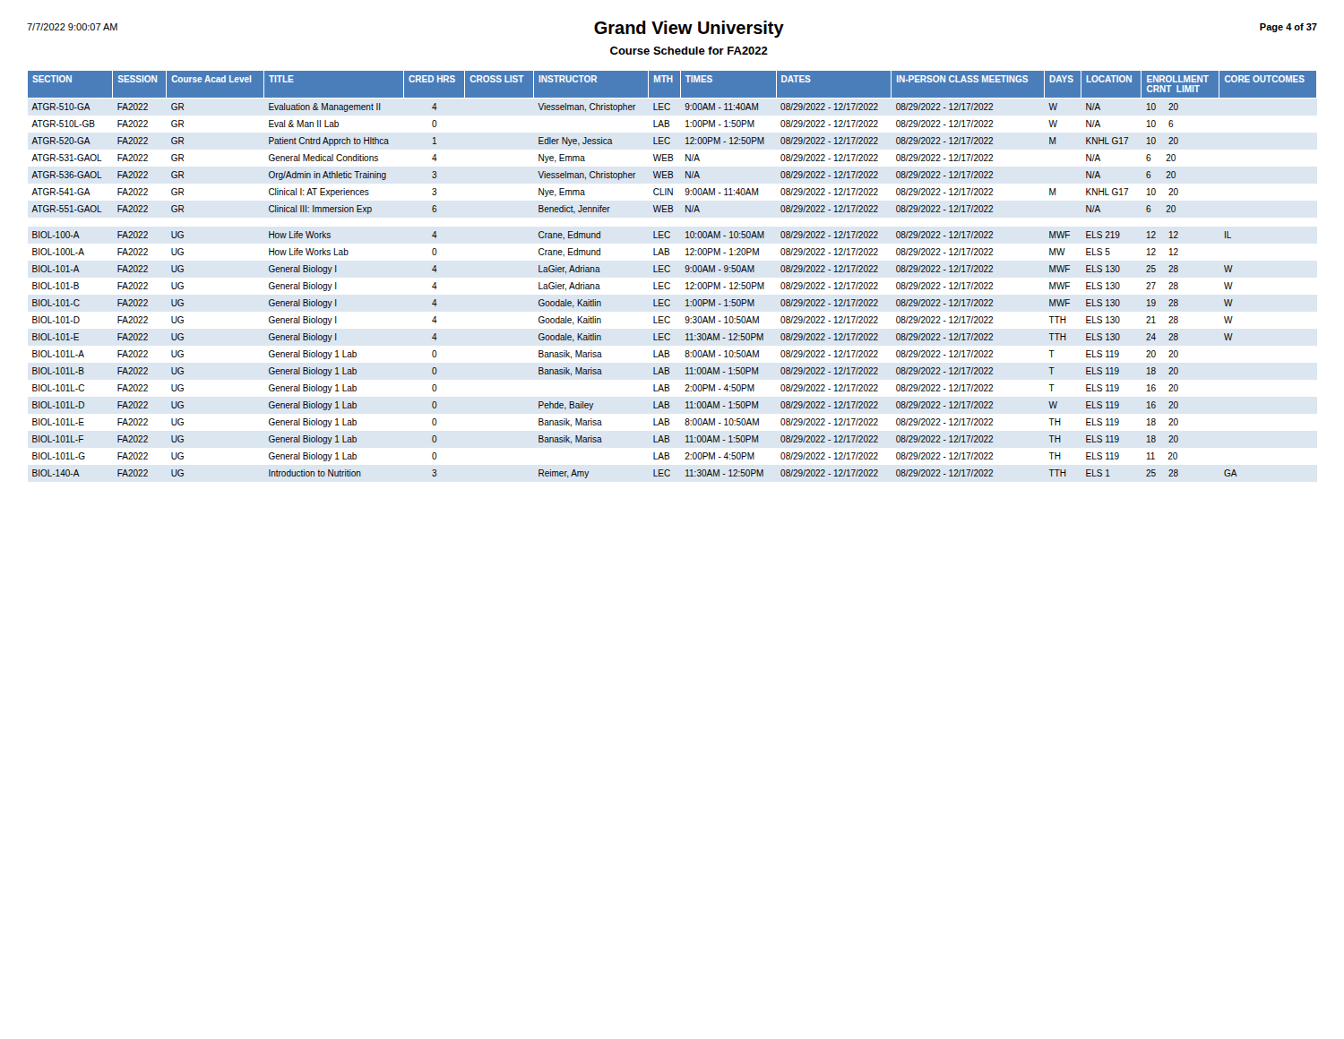7/7/2022 9:00:07 AM
Grand View University
Course Schedule for FA2022
Page 4 of 37
| SECTION | SESSION | Course Acad Level | TITLE | CRED HRS | CROSS LIST | INSTRUCTOR | MTH | TIMES | DATES | IN-PERSON CLASS MEETINGS | DAYS | LOCATION | ENROLLMENT CRNT LIMIT | CORE OUTCOMES |
| --- | --- | --- | --- | --- | --- | --- | --- | --- | --- | --- | --- | --- | --- | --- |
| ATGR-510-GA | FA2022 | GR | Evaluation & Management II | 4 | | Viesselman, Christopher | LEC | 9:00AM - 11:40AM | 08/29/2022 - 12/17/2022 | 08/29/2022 - 12/17/2022 | W | N/A | 10 20 | |
| ATGR-510L-GB | FA2022 | GR | Eval & Man II Lab | 0 | | | LAB | 1:00PM - 1:50PM | 08/29/2022 - 12/17/2022 | 08/29/2022 - 12/17/2022 | W | N/A | 10 6 | |
| ATGR-520-GA | FA2022 | GR | Patient Cntrd Apprch to Hlthca | 1 | | Edler Nye, Jessica | LEC | 12:00PM - 12:50PM | 08/29/2022 - 12/17/2022 | 08/29/2022 - 12/17/2022 | M | KNHL G17 | 10 20 | |
| ATGR-531-GAOL | FA2022 | GR | General Medical Conditions | 4 | | Nye, Emma | WEB | N/A | 08/29/2022 - 12/17/2022 | 08/29/2022 - 12/17/2022 | | N/A | 6 20 | |
| ATGR-536-GAOL | FA2022 | GR | Org/Admin in Athletic Training | 3 | | Viesselman, Christopher | WEB | N/A | 08/29/2022 - 12/17/2022 | 08/29/2022 - 12/17/2022 | | N/A | 6 20 | |
| ATGR-541-GA | FA2022 | GR | Clinical I: AT Experiences | 3 | | Nye, Emma | CLIN | 9:00AM - 11:40AM | 08/29/2022 - 12/17/2022 | 08/29/2022 - 12/17/2022 | M | KNHL G17 | 10 20 | |
| ATGR-551-GAOL | FA2022 | GR | Clinical III: Immersion Exp | 6 | | Benedict, Jennifer | WEB | N/A | 08/29/2022 - 12/17/2022 | 08/29/2022 - 12/17/2022 | | N/A | 6 20 | |
| BIOL-100-A | FA2022 | UG | How Life Works | 4 | | Crane, Edmund | LEC | 10:00AM - 10:50AM | 08/29/2022 - 12/17/2022 | 08/29/2022 - 12/17/2022 | MWF | ELS 219 | 12 12 | IL |
| BIOL-100L-A | FA2022 | UG | How Life Works Lab | 0 | | Crane, Edmund | LAB | 12:00PM - 1:20PM | 08/29/2022 - 12/17/2022 | 08/29/2022 - 12/17/2022 | MW | ELS 5 | 12 12 | |
| BIOL-101-A | FA2022 | UG | General Biology I | 4 | | LaGier, Adriana | LEC | 9:00AM - 9:50AM | 08/29/2022 - 12/17/2022 | 08/29/2022 - 12/17/2022 | MWF | ELS 130 | 25 28 | W |
| BIOL-101-B | FA2022 | UG | General Biology I | 4 | | LaGier, Adriana | LEC | 12:00PM - 12:50PM | 08/29/2022 - 12/17/2022 | 08/29/2022 - 12/17/2022 | MWF | ELS 130 | 27 28 | W |
| BIOL-101-C | FA2022 | UG | General Biology I | 4 | | Goodale, Kaitlin | LEC | 1:00PM - 1:50PM | 08/29/2022 - 12/17/2022 | 08/29/2022 - 12/17/2022 | MWF | ELS 130 | 19 28 | W |
| BIOL-101-D | FA2022 | UG | General Biology I | 4 | | Goodale, Kaitlin | LEC | 9:30AM - 10:50AM | 08/29/2022 - 12/17/2022 | 08/29/2022 - 12/17/2022 | TTH | ELS 130 | 21 28 | W |
| BIOL-101-E | FA2022 | UG | General Biology I | 4 | | Goodale, Kaitlin | LEC | 11:30AM - 12:50PM | 08/29/2022 - 12/17/2022 | 08/29/2022 - 12/17/2022 | TTH | ELS 130 | 24 28 | W |
| BIOL-101L-A | FA2022 | UG | General Biology 1 Lab | 0 | | Banasik, Marisa | LAB | 8:00AM - 10:50AM | 08/29/2022 - 12/17/2022 | 08/29/2022 - 12/17/2022 | T | ELS 119 | 20 20 | |
| BIOL-101L-B | FA2022 | UG | General Biology 1 Lab | 0 | | Banasik, Marisa | LAB | 11:00AM - 1:50PM | 08/29/2022 - 12/17/2022 | 08/29/2022 - 12/17/2022 | T | ELS 119 | 18 20 | |
| BIOL-101L-C | FA2022 | UG | General Biology 1 Lab | 0 | | | LAB | 2:00PM - 4:50PM | 08/29/2022 - 12/17/2022 | 08/29/2022 - 12/17/2022 | T | ELS 119 | 16 20 | |
| BIOL-101L-D | FA2022 | UG | General Biology 1 Lab | 0 | | Pehde, Bailey | LAB | 11:00AM - 1:50PM | 08/29/2022 - 12/17/2022 | 08/29/2022 - 12/17/2022 | W | ELS 119 | 16 20 | |
| BIOL-101L-E | FA2022 | UG | General Biology 1 Lab | 0 | | Banasik, Marisa | LAB | 8:00AM - 10:50AM | 08/29/2022 - 12/17/2022 | 08/29/2022 - 12/17/2022 | TH | ELS 119 | 18 20 | |
| BIOL-101L-F | FA2022 | UG | General Biology 1 Lab | 0 | | Banasik, Marisa | LAB | 11:00AM - 1:50PM | 08/29/2022 - 12/17/2022 | 08/29/2022 - 12/17/2022 | TH | ELS 119 | 18 20 | |
| BIOL-101L-G | FA2022 | UG | General Biology 1 Lab | 0 | | | LAB | 2:00PM - 4:50PM | 08/29/2022 - 12/17/2022 | 08/29/2022 - 12/17/2022 | TH | ELS 119 | 11 20 | |
| BIOL-140-A | FA2022 | UG | Introduction to Nutrition | 3 | | Reimer, Amy | LEC | 11:30AM - 12:50PM | 08/29/2022 - 12/17/2022 | 08/29/2022 - 12/17/2022 | TTH | ELS 1 | 25 28 | GA |